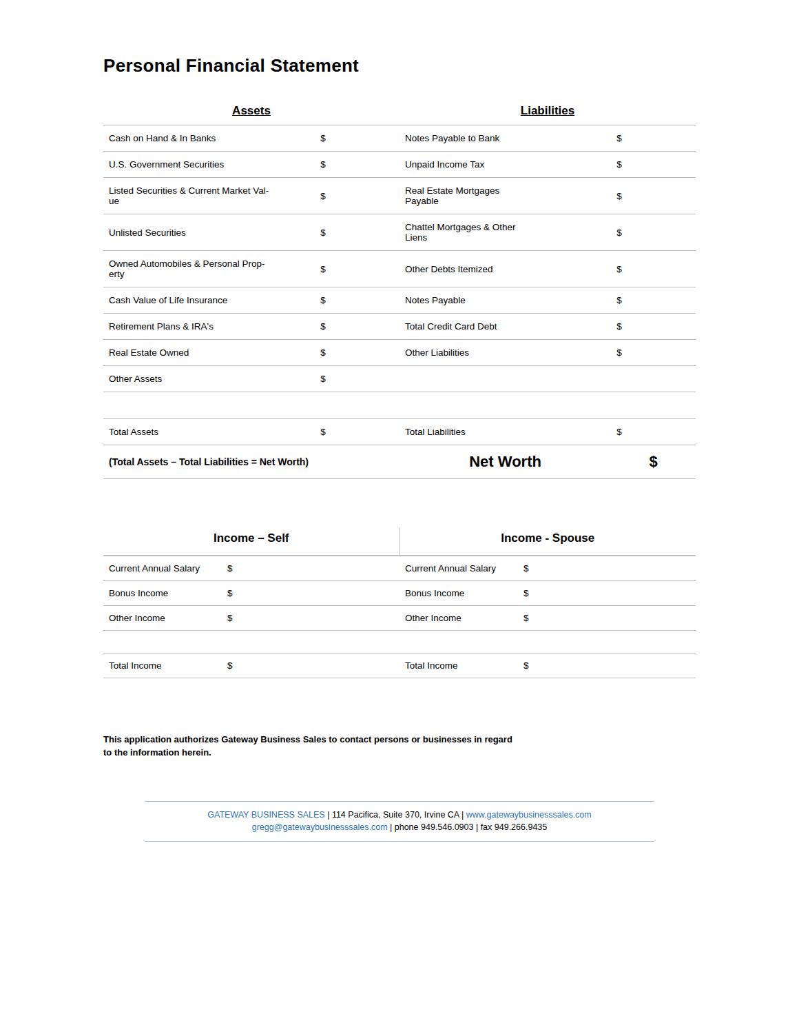Personal Financial Statement
Assets
Liabilities
| Cash on Hand & In Banks | $ | Notes Payable to Bank | $ |
| U.S. Government Securities | $ | Unpaid Income Tax | $ |
| Listed Securities & Current Market Val- ue | $ | Real Estate Mortgages Payable | $ |
| Unlisted Securities | $ | Chattel Mortgages & Other Liens | $ |
| Owned Automobiles & Personal Prop- erty | $ | Other Debts Itemized | $ |
| Cash Value of Life Insurance | $ | Notes Payable | $ |
| Retirement Plans & IRA's | $ | Total Credit Card Debt | $ |
| Real Estate Owned | $ | Other Liabilities | $ |
| Other Assets | $ | | |
| Total Assets | $ | Total Liabilities | $ |
| (Total Assets – Total Liabilities = Net Worth) | Net Worth | $ |
Income – Self
Income - Spouse
| Current Annual Salary | $ | Current Annual Salary | $ |
| Bonus Income | $ | Bonus Income | $ |
| Other Income | $ | Other Income | $ |
| Total Income | $ | Total Income | $ |
This application authorizes Gateway Business Sales to contact persons or businesses in regard
to the information herein.
GATEWAY BUSINESS SALES | 114 Pacifica, Suite 370, Irvine CA | www.gatewaybusinesssales.com
gregg@gatewaybusinesssales.com | phone 949.546.0903 | fax 949.266.9435